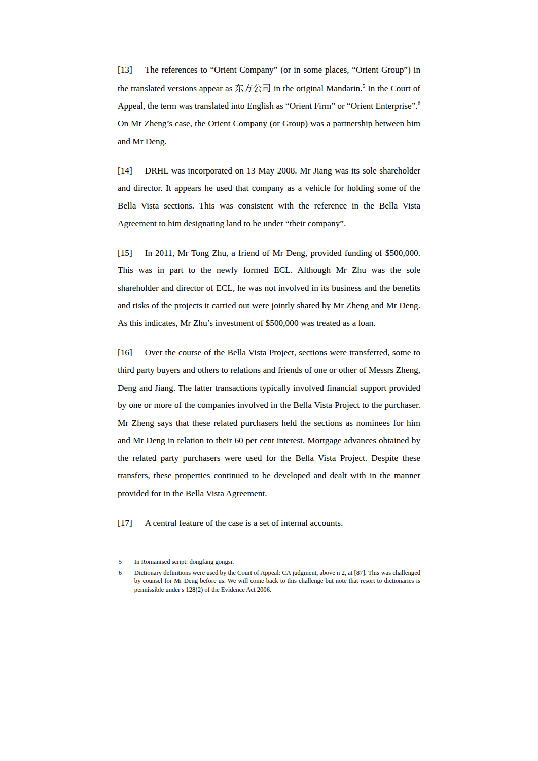[13] The references to “Orient Company” (or in some places, “Orient Group”) in the translated versions appear as 东方公司 in the original Mandarin.5 In the Court of Appeal, the term was translated into English as “Orient Firm” or “Orient Enterprise”.6 On Mr Zheng’s case, the Orient Company (or Group) was a partnership between him and Mr Deng.
[14] DRHL was incorporated on 13 May 2008. Mr Jiang was its sole shareholder and director. It appears he used that company as a vehicle for holding some of the Bella Vista sections. This was consistent with the reference in the Bella Vista Agreement to him designating land to be under “their company”.
[15] In 2011, Mr Tong Zhu, a friend of Mr Deng, provided funding of $500,000. This was in part to the newly formed ECL. Although Mr Zhu was the sole shareholder and director of ECL, he was not involved in its business and the benefits and risks of the projects it carried out were jointly shared by Mr Zheng and Mr Deng. As this indicates, Mr Zhu’s investment of $500,000 was treated as a loan.
[16] Over the course of the Bella Vista Project, sections were transferred, some to third party buyers and others to relations and friends of one or other of Messrs Zheng, Deng and Jiang. The latter transactions typically involved financial support provided by one or more of the companies involved in the Bella Vista Project to the purchaser. Mr Zheng says that these related purchasers held the sections as nominees for him and Mr Deng in relation to their 60 per cent interest. Mortgage advances obtained by the related party purchasers were used for the Bella Vista Project. Despite these transfers, these properties continued to be developed and dealt with in the manner provided for in the Bella Vista Agreement.
[17] A central feature of the case is a set of internal accounts.
5
In Romanised script: dōngfāng gōngsī.
6
Dictionary definitions were used by the Court of Appeal: CA judgment, above n 2, at [87]. This was challenged by counsel for Mr Deng before us. We will come back to this challenge but note that resort to dictionaries is permissible under s 128(2) of the Evidence Act 2006.